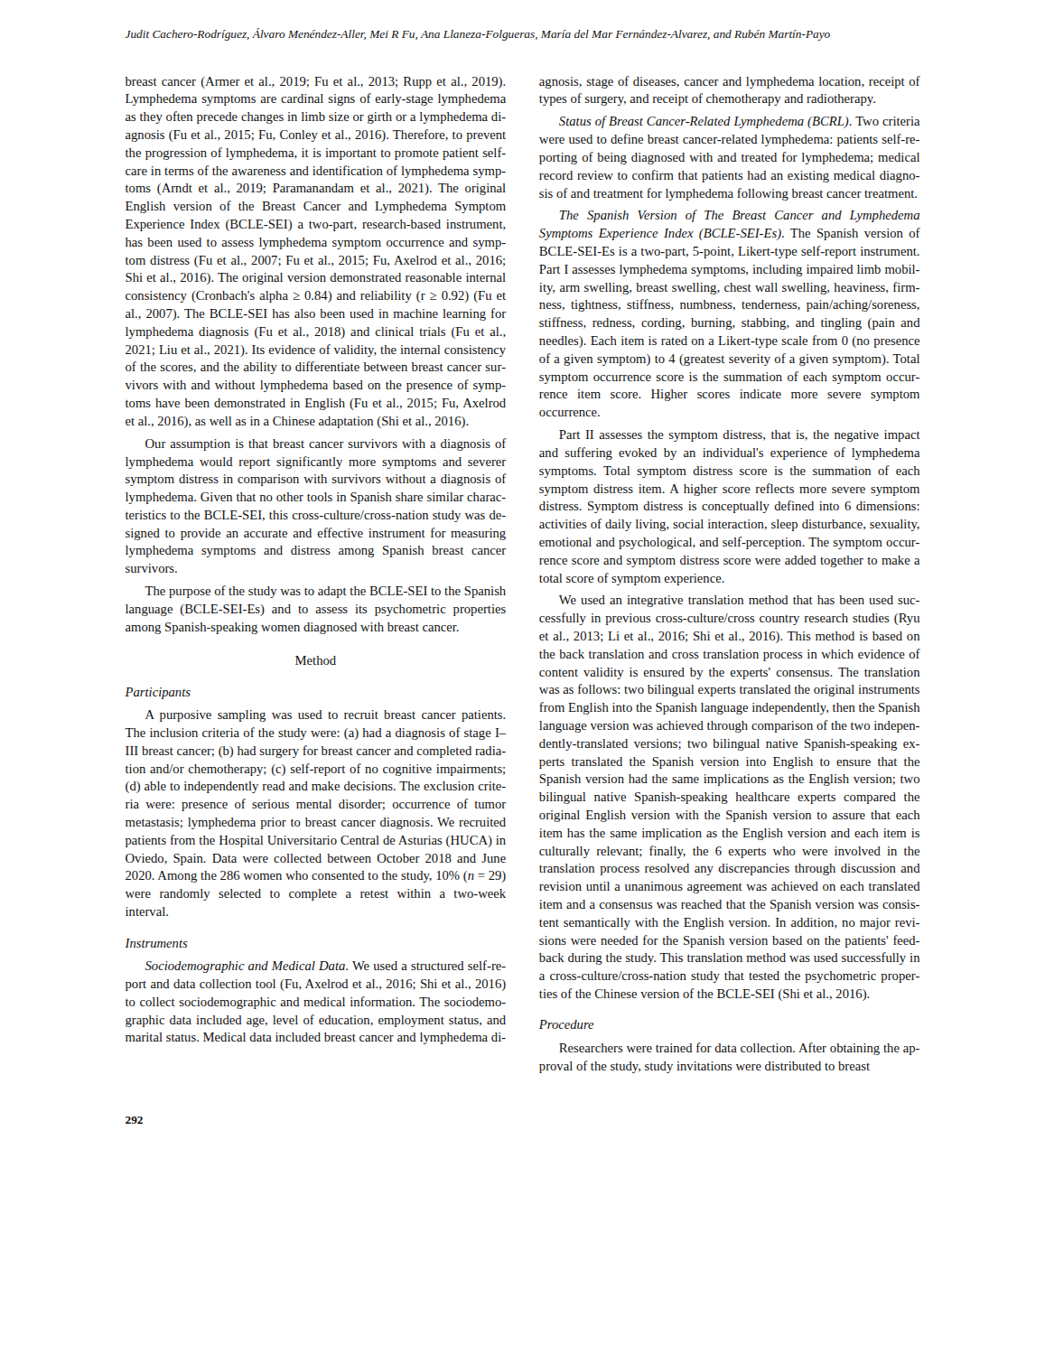Judit Cachero-Rodríguez, Álvaro Menéndez-Aller, Mei R Fu, Ana Llaneza-Folgueras, María del Mar Fernández-Alvarez, and Rubén Martín-Payo
breast cancer (Armer et al., 2019; Fu et al., 2013; Rupp et al., 2019). Lymphedema symptoms are cardinal signs of early-stage lymphedema as they often precede changes in limb size or girth or a lymphedema diagnosis (Fu et al., 2015; Fu, Conley et al., 2016). Therefore, to prevent the progression of lymphedema, it is important to promote patient self-care in terms of the awareness and identification of lymphedema symptoms (Arndt et al., 2019; Paramanandam et al., 2021). The original English version of the Breast Cancer and Lymphedema Symptom Experience Index (BCLE-SEI) a two-part, research-based instrument, has been used to assess lymphedema symptom occurrence and symptom distress (Fu et al., 2007; Fu et al., 2015; Fu, Axelrod et al., 2016; Shi et al., 2016). The original version demonstrated reasonable internal consistency (Cronbach's alpha ≥ 0.84) and reliability (r ≥ 0.92) (Fu et al., 2007). The BCLE-SEI has also been used in machine learning for lymphedema diagnosis (Fu et al., 2018) and clinical trials (Fu et al., 2021; Liu et al., 2021). Its evidence of validity, the internal consistency of the scores, and the ability to differentiate between breast cancer survivors with and without lymphedema based on the presence of symptoms have been demonstrated in English (Fu et al., 2015; Fu, Axelrod et al., 2016), as well as in a Chinese adaptation (Shi et al., 2016).
Our assumption is that breast cancer survivors with a diagnosis of lymphedema would report significantly more symptoms and severer symptom distress in comparison with survivors without a diagnosis of lymphedema. Given that no other tools in Spanish share similar characteristics to the BCLE-SEI, this cross-culture/cross-nation study was designed to provide an accurate and effective instrument for measuring lymphedema symptoms and distress among Spanish breast cancer survivors.
The purpose of the study was to adapt the BCLE-SEI to the Spanish language (BCLE-SEI-Es) and to assess its psychometric properties among Spanish-speaking women diagnosed with breast cancer.
Method
Participants
A purposive sampling was used to recruit breast cancer patients. The inclusion criteria of the study were: (a) had a diagnosis of stage I–III breast cancer; (b) had surgery for breast cancer and completed radiation and/or chemotherapy; (c) self-report of no cognitive impairments; (d) able to independently read and make decisions. The exclusion criteria were: presence of serious mental disorder; occurrence of tumor metastasis; lymphedema prior to breast cancer diagnosis. We recruited patients from the Hospital Universitario Central de Asturias (HUCA) in Oviedo, Spain. Data were collected between October 2018 and June 2020. Among the 286 women who consented to the study, 10% (n = 29) were randomly selected to complete a retest within a two-week interval.
Instruments
Sociodemographic and Medical Data. We used a structured self-report and data collection tool (Fu, Axelrod et al., 2016; Shi et al., 2016) to collect sociodemographic and medical information. The sociodemographic data included age, level of education, employment status, and marital status. Medical data included breast cancer and lymphedema diagnosis, stage of diseases, cancer and lymphedema location, receipt of types of surgery, and receipt of chemotherapy and radiotherapy.
Status of Breast Cancer-Related Lymphedema (BCRL). Two criteria were used to define breast cancer-related lymphedema: patients self-reporting of being diagnosed with and treated for lymphedema; medical record review to confirm that patients had an existing medical diagnosis of and treatment for lymphedema following breast cancer treatment.
The Spanish Version of The Breast Cancer and Lymphedema Symptoms Experience Index (BCLE-SEI-Es). The Spanish version of BCLE-SEI-Es is a two-part, 5-point, Likert-type self-report instrument. Part I assesses lymphedema symptoms, including impaired limb mobility, arm swelling, breast swelling, chest wall swelling, heaviness, firmness, tightness, stiffness, numbness, tenderness, pain/aching/soreness, stiffness, redness, cording, burning, stabbing, and tingling (pain and needles). Each item is rated on a Likert-type scale from 0 (no presence of a given symptom) to 4 (greatest severity of a given symptom). Total symptom occurrence score is the summation of each symptom occurrence item score. Higher scores indicate more severe symptom occurrence.
Part II assesses the symptom distress, that is, the negative impact and suffering evoked by an individual's experience of lymphedema symptoms. Total symptom distress score is the summation of each symptom distress item. A higher score reflects more severe symptom distress. Symptom distress is conceptually defined into 6 dimensions: activities of daily living, social interaction, sleep disturbance, sexuality, emotional and psychological, and self-perception. The symptom occurrence score and symptom distress score were added together to make a total score of symptom experience.
We used an integrative translation method that has been used successfully in previous cross-culture/cross country research studies (Ryu et al., 2013; Li et al., 2016; Shi et al., 2016). This method is based on the back translation and cross translation process in which evidence of content validity is ensured by the experts' consensus. The translation was as follows: two bilingual experts translated the original instruments from English into the Spanish language independently, then the Spanish language version was achieved through comparison of the two independently-translated versions; two bilingual native Spanish-speaking experts translated the Spanish version into English to ensure that the Spanish version had the same implications as the English version; two bilingual native Spanish-speaking healthcare experts compared the original English version with the Spanish version to assure that each item has the same implication as the English version and each item is culturally relevant; finally, the 6 experts who were involved in the translation process resolved any discrepancies through discussion and revision until a unanimous agreement was achieved on each translated item and a consensus was reached that the Spanish version was consistent semantically with the English version. In addition, no major revisions were needed for the Spanish version based on the patients' feedback during the study. This translation method was used successfully in a cross-culture/cross-nation study that tested the psychometric properties of the Chinese version of the BCLE-SEI (Shi et al., 2016).
Procedure
Researchers were trained for data collection. After obtaining the approval of the study, study invitations were distributed to breast
292